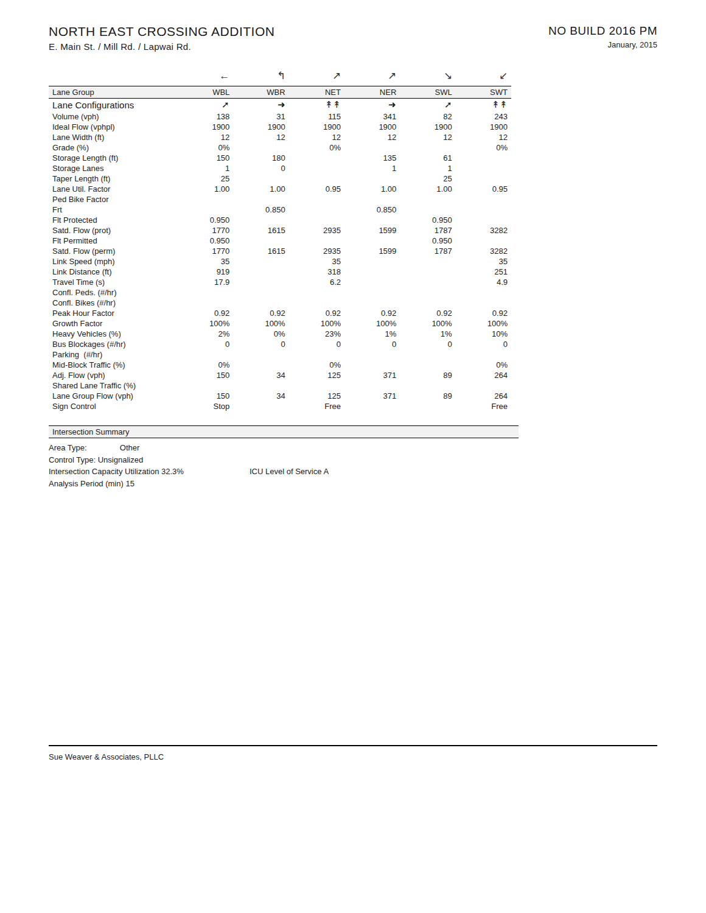NORTH EAST CROSSING ADDITION
E. Main St. / Mill Rd. / Lapwai Rd.
NO BUILD 2016 PM
January, 2015
| | ← | ↰ | ↗ | ↗ | ↘ | ↙ |
| Lane Group | WBL | WBR | NET | NER | SWL | SWT |
| Lane Configurations | ➚ | ➜ | ↟↟ | ➜ | ➚ | ↟↟ |
| Volume (vph) | 138 | 31 | 115 | 341 | 82 | 243 |
| Ideal Flow (vphpl) | 1900 | 1900 | 1900 | 1900 | 1900 | 1900 |
| Lane Width (ft) | 12 | 12 | 12 | 12 | 12 | 12 |
| Grade (%) | 0% | | 0% | | | 0% |
| Storage Length (ft) | 150 | 180 | | 135 | 61 | |
| Storage Lanes | 1 | 0 | | 1 | 1 | |
| Taper Length (ft) | 25 | | | | 25 | |
| Lane Util. Factor | 1.00 | 1.00 | 0.95 | 1.00 | 1.00 | 0.95 |
| Ped Bike Factor | | | | | | |
| Frt | | 0.850 | | 0.850 | | |
| Flt Protected | 0.950 | | | | 0.950 | |
| Satd. Flow (prot) | 1770 | 1615 | 2935 | 1599 | 1787 | 3282 |
| Flt Permitted | 0.950 | | | | 0.950 | |
| Satd. Flow (perm) | 1770 | 1615 | 2935 | 1599 | 1787 | 3282 |
| Link Speed (mph) | 35 | | 35 | | | 35 |
| Link Distance (ft) | 919 | | 318 | | | 251 |
| Travel Time (s) | 17.9 | | 6.2 | | | 4.9 |
| Confl. Peds. (#/hr) | | | | | | |
| Confl. Bikes (#/hr) | | | | | | |
| Peak Hour Factor | 0.92 | 0.92 | 0.92 | 0.92 | 0.92 | 0.92 |
| Growth Factor | 100% | 100% | 100% | 100% | 100% | 100% |
| Heavy Vehicles (%) | 2% | 0% | 23% | 1% | 1% | 10% |
| Bus Blockages (#/hr) | 0 | 0 | 0 | 0 | 0 | 0 |
| Parking (#/hr) | | | | | | |
| Mid-Block Traffic (%) | 0% | | 0% | | | 0% |
| Adj. Flow (vph) | 150 | 34 | 125 | 371 | 89 | 264 |
| Shared Lane Traffic (%) | | | | | | |
| Lane Group Flow (vph) | 150 | 34 | 125 | 371 | 89 | 264 |
| Sign Control | Stop | | Free | | | Free |
Intersection Summary
Area Type: Other
Control Type: Unsignalized
Intersection Capacity Utilization 32.3%
ICU Level of Service A
Analysis Period (min) 15
Sue Weaver & Associates, PLLC